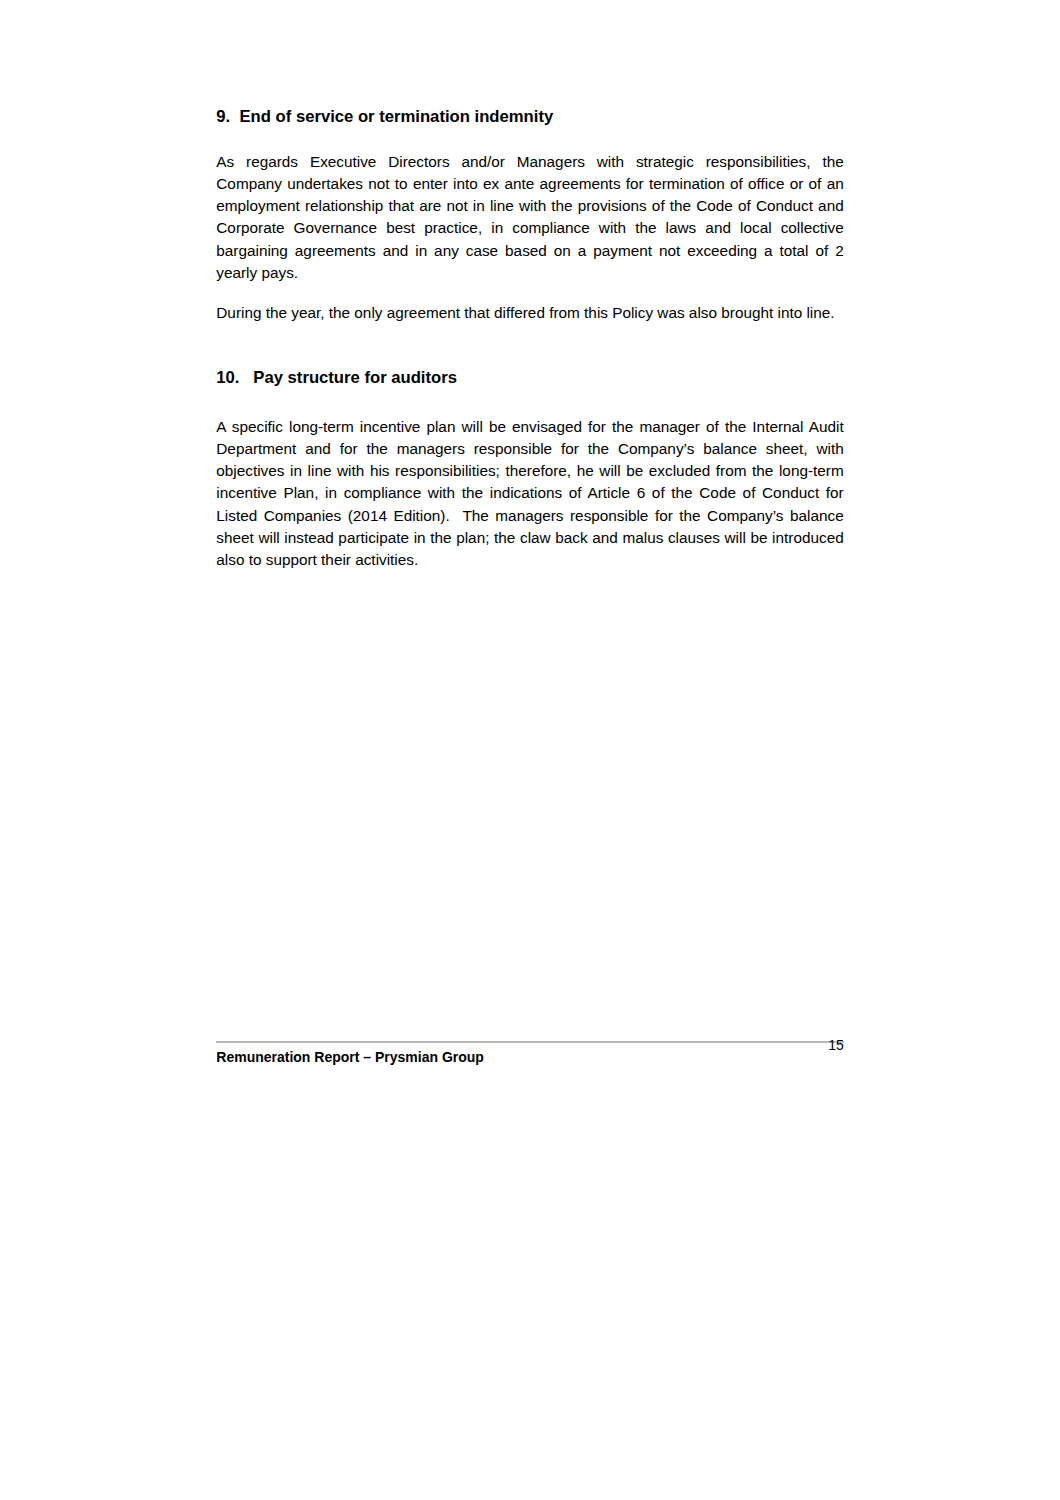9. End of service or termination indemnity
As regards Executive Directors and/or Managers with strategic responsibilities, the Company undertakes not to enter into ex ante agreements for termination of office or of an employment relationship that are not in line with the provisions of the Code of Conduct and Corporate Governance best practice, in compliance with the laws and local collective bargaining agreements and in any case based on a payment not exceeding a total of 2 yearly pays.
During the year, the only agreement that differed from this Policy was also brought into line.
10. Pay structure for auditors
A specific long-term incentive plan will be envisaged for the manager of the Internal Audit Department and for the managers responsible for the Company’s balance sheet, with objectives in line with his responsibilities; therefore, he will be excluded from the long-term incentive Plan, in compliance with the indications of Article 6 of the Code of Conduct for Listed Companies (2014 Edition). The managers responsible for the Company’s balance sheet will instead participate in the plan; the claw back and malus clauses will be introduced also to support their activities.
15
Remuneration Report – Prysmian Group